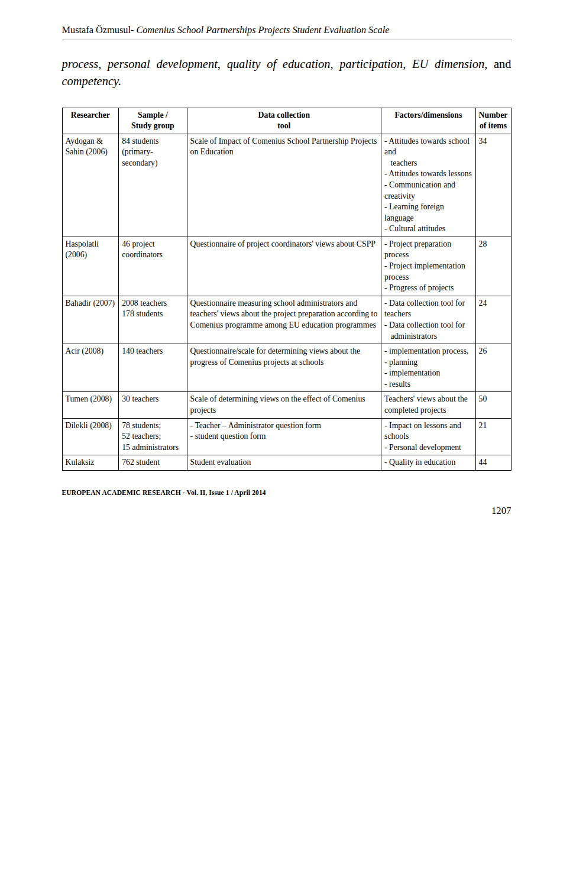Mustafa Özmusul- Comenius School Partnerships Projects Student Evaluation Scale
process, personal development, quality of education, participation, EU dimension, and competency.
| Researcher | Sample / Study group | Data collection tool | Factors/dimensions | Number of items |
| --- | --- | --- | --- | --- |
| Aydogan & Sahin (2006) | 84 students (primary-secondary) | Scale of Impact of Comenius School Partnership Projects on Education | - Attitudes towards school and teachers - Attitudes towards lessons - Communication and creativity - Learning foreign language - Cultural attitudes | 34 |
| Haspolatli (2006) | 46 project coordinators | Questionnaire of project coordinators' views about CSPP | - Project preparation process - Project implementation process - Progress of projects | 28 |
| Bahadir (2007) | 2008 teachers 178 students | Questionnaire measuring school administrators and teachers' views about the project preparation according to Comenius programme among EU education programmes | - Data collection tool for teachers - Data collection tool for administrators | 24 |
| Acir (2008) | 140 teachers | Questionnaire/scale for determining views about the progress of Comenius projects at schools | - implementation process, - planning - implementation - results | 26 |
| Tumen (2008) | 30 teachers | Scale of determining views on the effect of Comenius projects | Teachers' views about the completed projects | 50 |
| Dilekli (2008) | 78 students; 52 teachers; 15 administrators | - Teacher – Administrator question form - student question form | - Impact on lessons and schools - Personal development | 21 |
| Kulaksiz | 762 student | Student evaluation | - Quality in education | 44 |
EUROPEAN ACADEMIC RESEARCH - Vol. II, Issue 1 / April 2014
1207